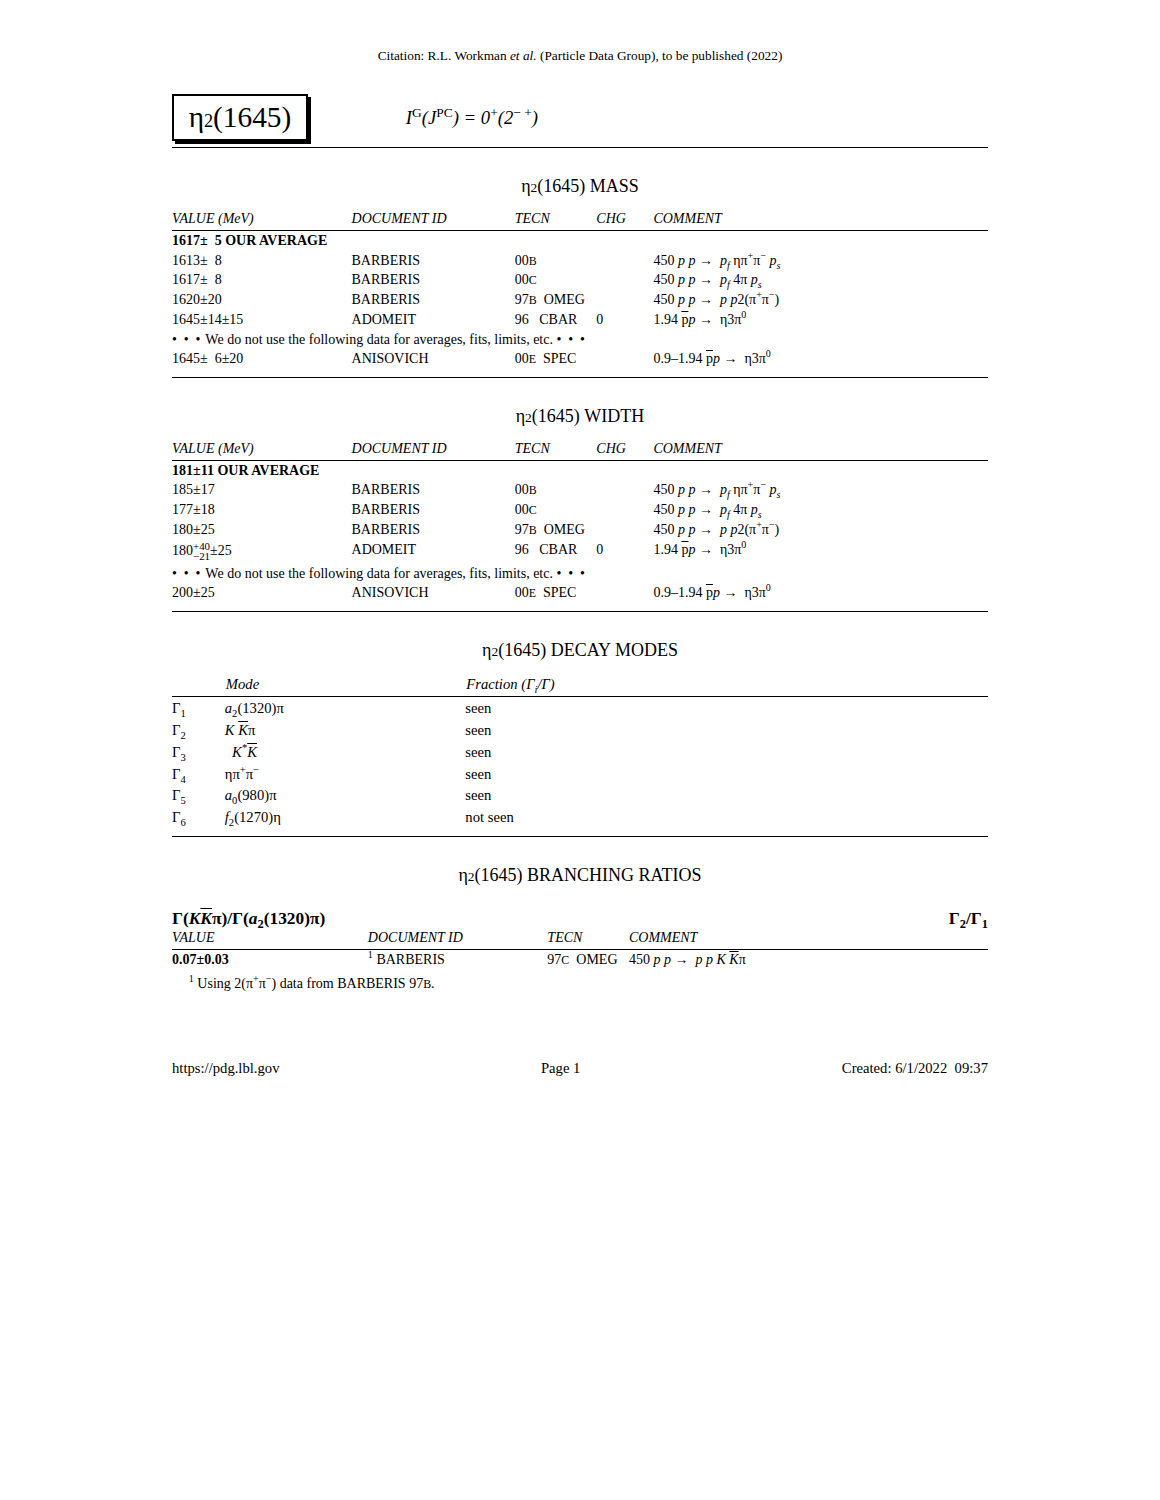Citation: R.L. Workman et al. (Particle Data Group), to be published (2022)
η2(1645)
IG(JPC) = 0+(2− +)
η2(1645) MASS
| VALUE (MeV) | DOCUMENT ID | TECN | CHG | COMMENT |
| --- | --- | --- | --- | --- |
| 1617± 5 OUR AVERAGE | | | | |
| 1613± 8 | BARBERIS | 00 B | | 450 p p → p f ηπ + π − p s |
| 1617± 8 | BARBERIS | 00 C | | 450 p p → p f 4π p s |
| 1620±20 | BARBERIS | 97 B OMEG | | 450 p p → p p 2(π + π − ) |
| 1645±14±15 | ADOMEIT | 96 CBAR | 0 | 1.94 p p → η3π 0 |
| • • • We do not use the following data for averages, fits, limits, etc. • • • |
| 1645± 6±20 | ANISOVICH | 00 E SPEC | | 0.9–1.94 p p → η3π 0 |
η2(1645) WIDTH
| VALUE (MeV) | DOCUMENT ID | TECN | CHG | COMMENT |
| --- | --- | --- | --- | --- |
| 181±11 OUR AVERAGE | | | | |
| 185±17 | BARBERIS | 00 B | | 450 p p → p f ηπ + π − p s |
| 177±18 | BARBERIS | 00 C | | 450 p p → p f 4π p s |
| 180±25 | BARBERIS | 97 B OMEG | | 450 p p → p p 2(π + π − ) |
| 180 +40 −21 ±25 | ADOMEIT | 96 CBAR | 0 | 1.94 p p → η3π 0 |
| • • • We do not use the following data for averages, fits, limits, etc. • • • |
| 200±25 | ANISOVICH | 00 E SPEC | | 0.9–1.94 p p → η3π 0 |
η2(1645) DECAY MODES
| | Mode | Fraction (Γ i /Γ) |
| --- | --- | --- |
| Γ 1 | a 2 (1320)π | seen |
| Γ 2 | K K π | seen |
| Γ 3 | K * K | seen |
| Γ 4 | ηπ + π − | seen |
| Γ 5 | a 0 (980)π | seen |
| Γ 6 | f 2 (1270)η | not seen |
η2(1645) BRANCHING RATIOS
Γ(KKπ)/Γ(a2(1320)π) Γ2/Γ1
| VALUE | DOCUMENT ID | TECN | COMMENT |
| --- | --- | --- | --- |
| 0.07±0.03 | 1 BARBERIS | 97 C OMEG | 450 p p → p p K K π |
1 Using 2(π+π−) data from BARBERIS 97B.
https://pdg.lbl.gov Page 1 Created: 6/1/2022 09:37